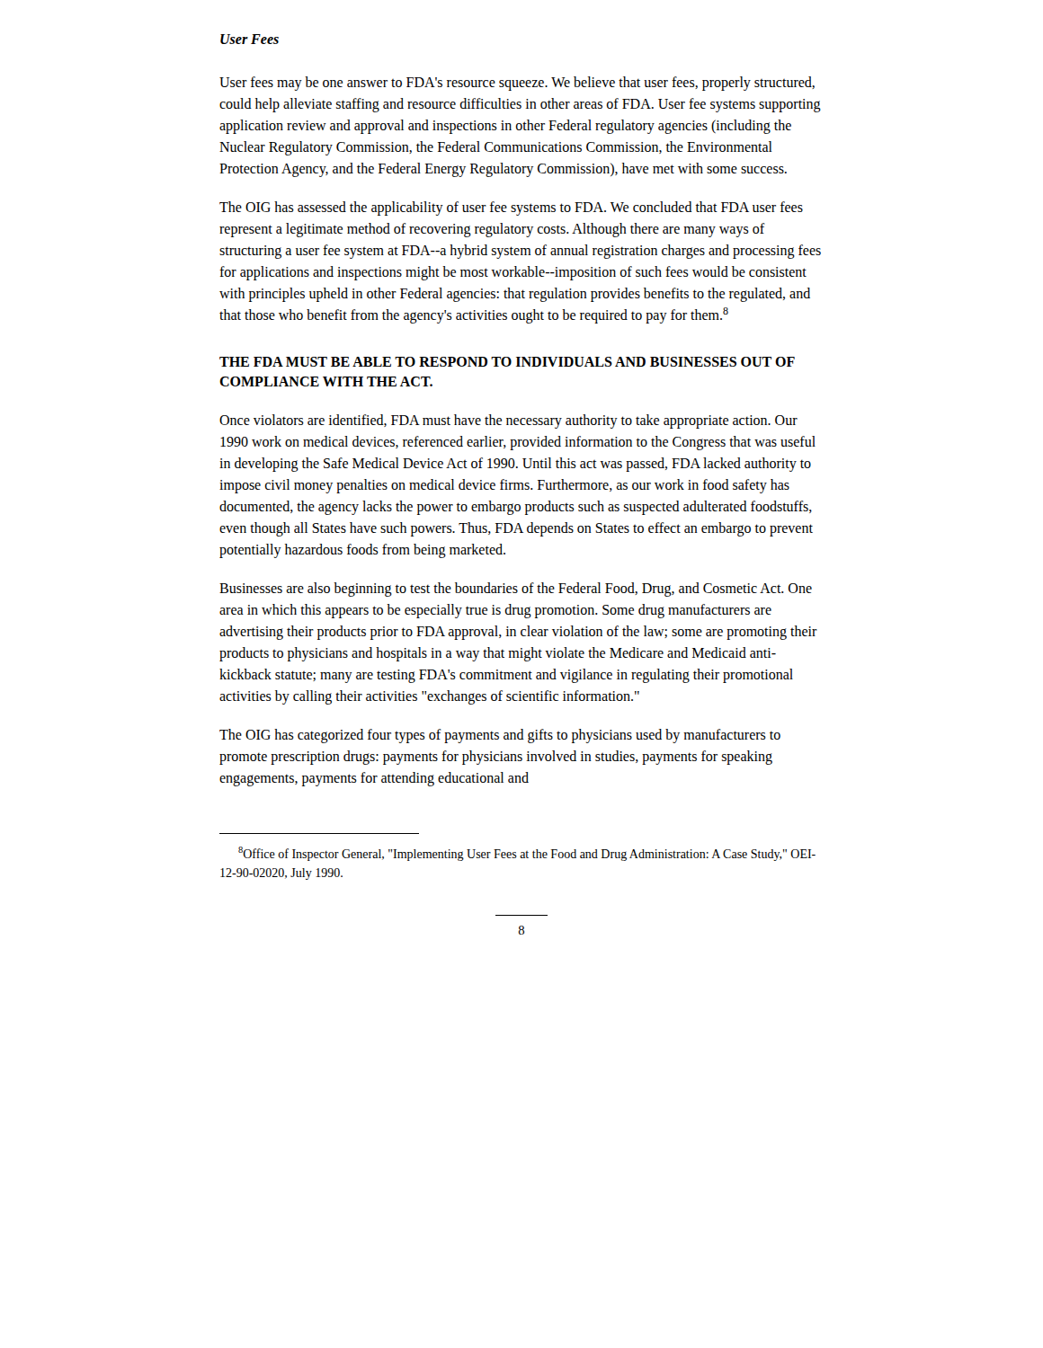User Fees
User fees may be one answer to FDA's resource squeeze. We believe that user fees, properly structured, could help alleviate staffing and resource difficulties in other areas of FDA. User fee systems supporting application review and approval and inspections in other Federal regulatory agencies (including the Nuclear Regulatory Commission, the Federal Communications Commission, the Environmental Protection Agency, and the Federal Energy Regulatory Commission), have met with some success.
The OIG has assessed the applicability of user fee systems to FDA. We concluded that FDA user fees represent a legitimate method of recovering regulatory costs. Although there are many ways of structuring a user fee system at FDA--a hybrid system of annual registration charges and processing fees for applications and inspections might be most workable--imposition of such fees would be consistent with principles upheld in other Federal agencies: that regulation provides benefits to the regulated, and that those who benefit from the agency's activities ought to be required to pay for them.8
The FDA must be able to respond to individuals and businesses out of compliance with the Act.
Once violators are identified, FDA must have the necessary authority to take appropriate action. Our 1990 work on medical devices, referenced earlier, provided information to the Congress that was useful in developing the Safe Medical Device Act of 1990. Until this act was passed, FDA lacked authority to impose civil money penalties on medical device firms. Furthermore, as our work in food safety has documented, the agency lacks the power to embargo products such as suspected adulterated foodstuffs, even though all States have such powers. Thus, FDA depends on States to effect an embargo to prevent potentially hazardous foods from being marketed.
Businesses are also beginning to test the boundaries of the Federal Food, Drug, and Cosmetic Act. One area in which this appears to be especially true is drug promotion. Some drug manufacturers are advertising their products prior to FDA approval, in clear violation of the law; some are promoting their products to physicians and hospitals in a way that might violate the Medicare and Medicaid anti-kickback statute; many are testing FDA's commitment and vigilance in regulating their promotional activities by calling their activities "exchanges of scientific information."
The OIG has categorized four types of payments and gifts to physicians used by manufacturers to promote prescription drugs: payments for physicians involved in studies, payments for speaking engagements, payments for attending educational and
8Office of Inspector General, "Implementing User Fees at the Food and Drug Administration: A Case Study," OEI-12-90-02020, July 1990.
8